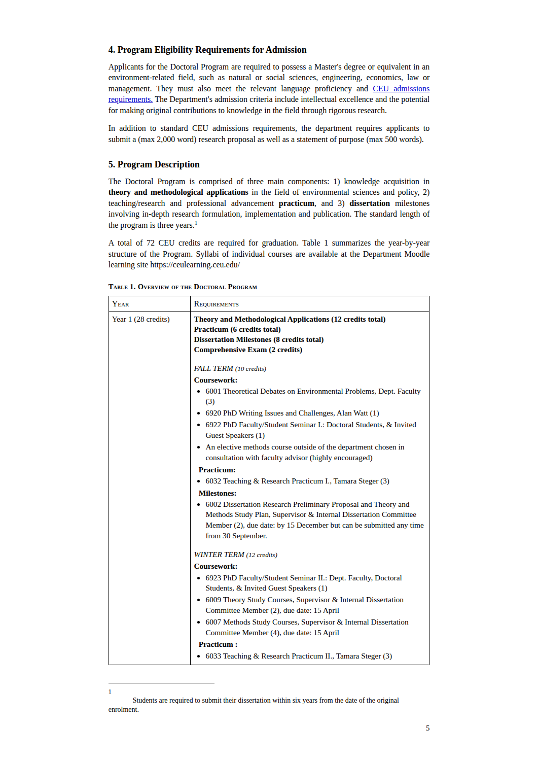4. Program Eligibility Requirements for Admission
Applicants for the Doctoral Program are required to possess a Master's degree or equivalent in an environment-related field, such as natural or social sciences, engineering, economics, law or management. They must also meet the relevant language proficiency and CEU admissions requirements. The Department's admission criteria include intellectual excellence and the potential for making original contributions to knowledge in the field through rigorous research.
In addition to standard CEU admissions requirements, the department requires applicants to submit a (max 2,000 word) research proposal as well as a statement of purpose (max 500 words).
5. Program Description
The Doctoral Program is comprised of three main components: 1) knowledge acquisition in theory and methodological applications in the field of environmental sciences and policy, 2) teaching/research and professional advancement practicum, and 3) dissertation milestones involving in-depth research formulation, implementation and publication. The standard length of the program is three years.1
A total of 72 CEU credits are required for graduation. Table 1 summarizes the year-by-year structure of the Program. Syllabi of individual courses are available at the Department Moodle learning site https://ceulearning.ceu.edu/
Table 1. Overview of the Doctoral Program
| Year | Requirements |
| --- | --- |
| Year 1 (28 credits) | Theory and Methodological Applications (12 credits total) Practicum (6 credits total) Dissertation Milestones (8 credits total) Comprehensive Exam (2 credits) FALL TERM (10 credits) Coursework: 6001 Theoretical Debates on Environmental Problems, Dept. Faculty (3) 6920 PhD Writing Issues and Challenges, Alan Watt (1) 6922 PhD Faculty/Student Seminar I.: Doctoral Students, & Invited Guest Speakers (1) An elective methods course outside of the department chosen in consultation with faculty advisor (highly encouraged) Practicum: 6032 Teaching & Research Practicum I., Tamara Steger (3) Milestones: 6002 Dissertation Research Preliminary Proposal and Theory and Methods Study Plan, Supervisor & Internal Dissertation Committee Member (2), due date: by 15 December but can be submitted any time from 30 September. WINTER TERM (12 credits) Coursework: 6923 PhD Faculty/Student Seminar II.: Dept. Faculty, Doctoral Students, & Invited Guest Speakers (1) 6009 Theory Study Courses, Supervisor & Internal Dissertation Committee Member (2), due date: 15 April 6007 Methods Study Courses, Supervisor & Internal Dissertation Committee Member (4), due date: 15 April Practicum : 6033 Teaching & Research Practicum II., Tamara Steger (3) |
1
Students are required to submit their dissertation within six years from the date of the original enrolment.
5